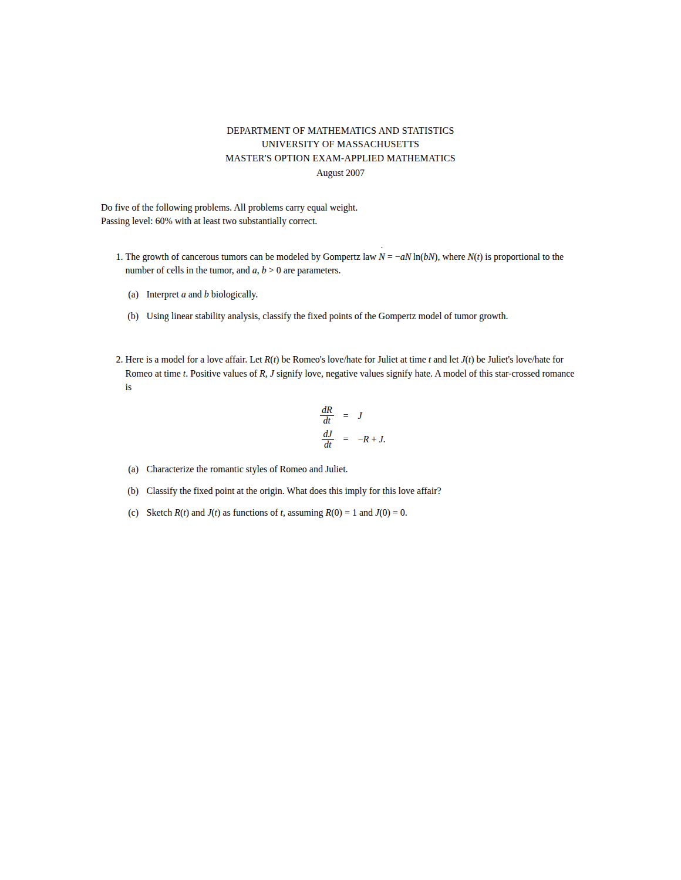DEPARTMENT OF MATHEMATICS AND STATISTICS UNIVERSITY OF MASSACHUSETTS MASTER'S OPTION EXAM-APPLIED MATHEMATICS August 2007
Do five of the following problems. All problems carry equal weight.
Passing level: 60% with at least two substantially correct.
The growth of cancerous tumors can be modeled by Gompertz law N = −aN ln(bN), where N(t) is proportional to the number of cells in the tumor, and a, b > 0 are parameters.
Interpret a and b biologically.
Using linear stability analysis, classify the fixed points of the Gompertz model of tumor growth.
Here is a model for a love affair. Let R(t) be Romeo's love/hate for Juliet at time t and let J(t) be Juliet's love/hate for Romeo at time t. Positive values of R, J signify love, negative values signify hate. A model of this star-crossed romance is
| dR dt | = | J |
| dJ dt | = | − R + J . |
Characterize the romantic styles of Romeo and Juliet.
Classify the fixed point at the origin. What does this imply for this love affair?
Sketch R(t) and J(t) as functions of t, assuming R(0) = 1 and J(0) = 0.